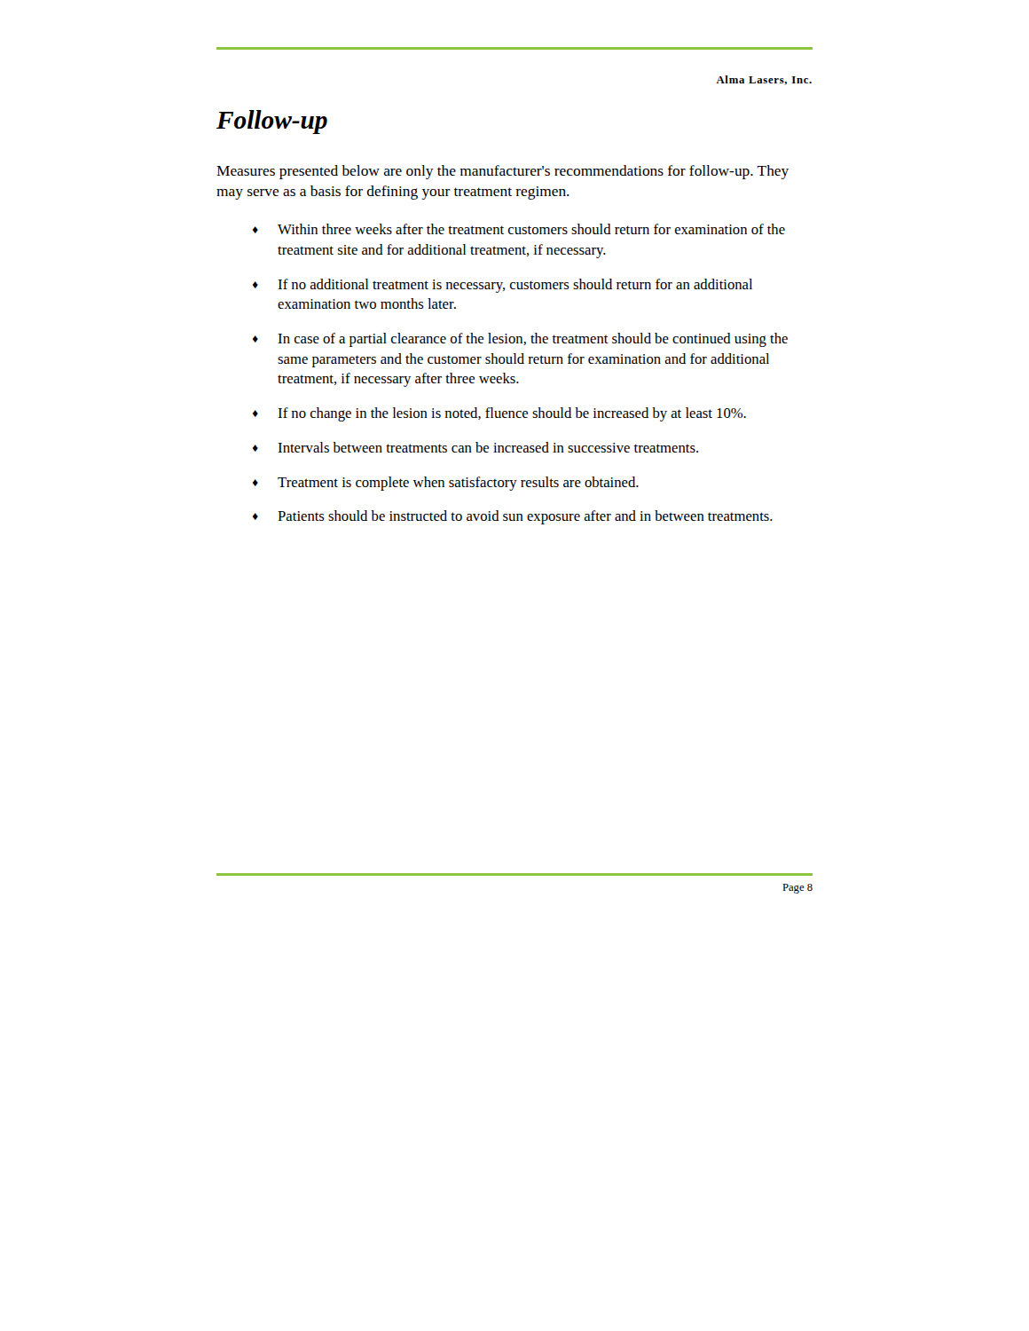Alma Lasers, Inc.
Follow-up
Measures presented below are only the manufacturer's recommendations for follow-up. They may serve as a basis for defining your treatment regimen.
Within three weeks after the treatment customers should return for examination of the treatment site and for additional treatment, if necessary.
If no additional treatment is necessary, customers should return for an additional examination two months later.
In case of a partial clearance of the lesion, the treatment should be continued using the same parameters and the customer should return for examination and for additional treatment, if necessary after three weeks.
If no change in the lesion is noted, fluence should be increased by at least 10%.
Intervals between treatments can be increased in successive treatments.
Treatment is complete when satisfactory results are obtained.
Patients should be instructed to avoid sun exposure after and in between treatments.
Page 8